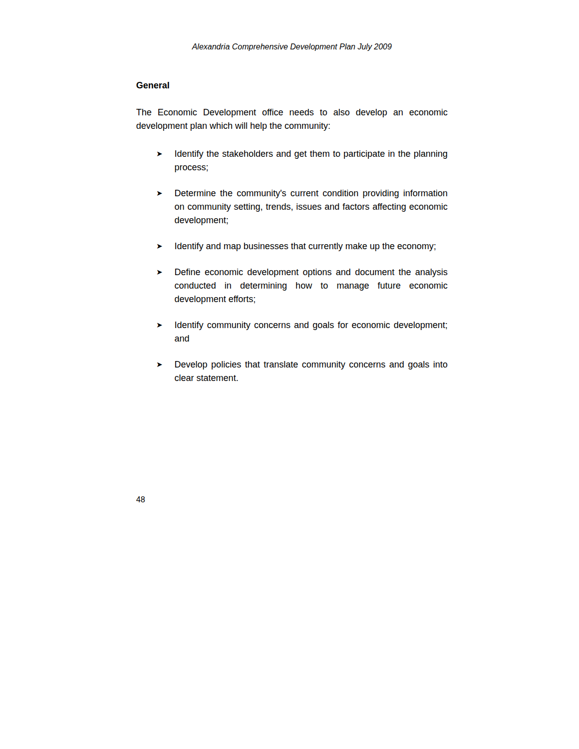Alexandria Comprehensive Development Plan July 2009
General
The Economic Development office needs to also develop an economic development plan which will help the community:
Identify the stakeholders and get them to participate in the planning process;
Determine the community's current condition providing information on community setting, trends, issues and factors affecting economic development;
Identify and map businesses that currently make up the economy;
Define economic development options and document the analysis conducted in determining how to manage future economic development efforts;
Identify community concerns and goals for economic development; and
Develop policies that translate community concerns and goals into clear statement.
48